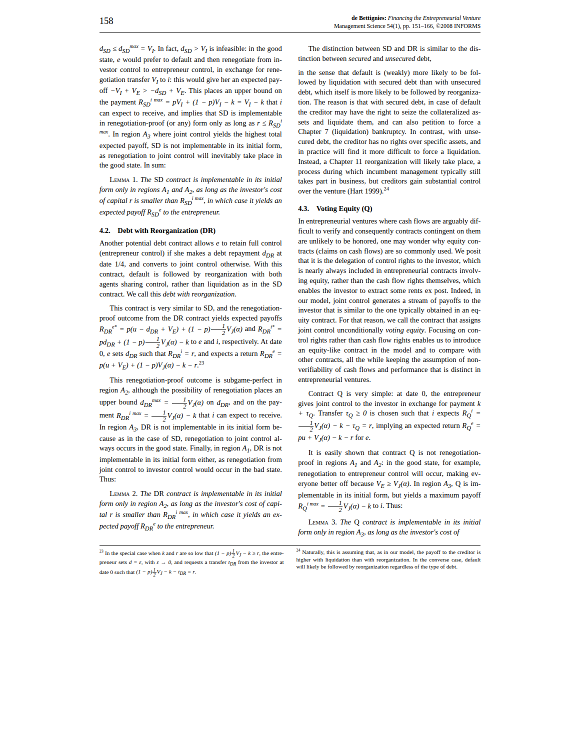158
de Bettignies: Financing the Entrepreneurial Venture
Management Science 54(1), pp. 151–166, ©2008 INFORMS
dSD ≤ dSDmax = VI. In fact, dSD > VI is infeasible: in the good state, e would prefer to default and then renegotiate from investor control to entrepreneur control, in exchange for renegotiation transfer VI to i: this would give her an expected payoff −VI + VE > −dSD + VE. This places an upper bound on the payment RSDi max = pVI + (1 − p)VI − k = VI − k that i can expect to receive, and implies that SD is implementable in renegotiation-proof (or any) form only as long as r ≤ RSDi max. In region A3 where joint control yields the highest total expected payoff, SD is not implementable in its initial form, as renegotiation to joint control will inevitably take place in the good state. In sum:
Lemma 1. The SD contract is implementable in its initial form only in regions A1 and A2, as long as the investor's cost of capital r is smaller than RSDi max, in which case it yields an expected payoff RSDe to the entrepreneur.
4.2. Debt with Reorganization (DR)
Another potential debt contract allows e to retain full control (entrepreneur control) if she makes a debt repayment dDR at date 1/4, and converts to joint control otherwise. With this contract, default is followed by reorganization with both agents sharing control, rather than liquidation as in the SD contract. We call this debt with reorganization.
This contract is very similar to SD, and the renegotiation-proof outcome from the DR contract yields expected payoffs RDRe* = p(u − dDR + VE) + (1 − p)12 VJ(α) and RDRi* = pdDR + (1 − p)12 VJ(α) − k to e and i, respectively. At date 0, e sets dDR such that RDRi = r, and expects a return RDRe = p(u + VE) + (1 − p)VJ(α) − k − r.23
This renegotiation-proof outcome is subgame-perfect in region A2, although the possibility of renegotiation places an upper bound dDRmax = 12 VJ(α) on dDR, and on the payment RDRi max = 12 VJ(α) − k that i can expect to receive. In region A3, DR is not implementable in its initial form because as in the case of SD, renegotiation to joint control always occurs in the good state. Finally, in region A1, DR is not implementable in its initial form either, as renegotiation from joint control to investor control would occur in the bad state. Thus:
Lemma 2. The DR contract is implementable in its initial form only in region A2, as long as the investor's cost of capital r is smaller than RDRi max, in which case it yields an expected payoff RDRe to the entrepreneur.
The distinction between SD and DR is similar to the distinction between secured and unsecured debt,
in the sense that default is (weakly) more likely to be followed by liquidation with secured debt than with unsecured debt, which itself is more likely to be followed by reorganization. The reason is that with secured debt, in case of default the creditor may have the right to seize the collateralized assets and liquidate them, and can also petition to force a Chapter 7 (liquidation) bankruptcy. In contrast, with unsecured debt, the creditor has no rights over specific assets, and in practice will find it more difficult to force a liquidation. Instead, a Chapter 11 reorganization will likely take place, a process during which incumbent management typically still takes part in business, but creditors gain substantial control over the venture (Hart 1999).24
4.3. Voting Equity (Q)
In entrepreneurial ventures where cash flows are arguably difficult to verify and consequently contracts contingent on them are unlikely to be honored, one may wonder why equity contracts (claims on cash flows) are so commonly used. We posit that it is the delegation of control rights to the investor, which is nearly always included in entrepreneurial contracts involving equity, rather than the cash flow rights themselves, which enables the investor to extract some rents ex post. Indeed, in our model, joint control generates a stream of payoffs to the investor that is similar to the one typically obtained in an equity contract. For that reason, we call the contract that assigns joint control unconditionally voting equity. Focusing on control rights rather than cash flow rights enables us to introduce an equity-like contract in the model and to compare with other contracts, all the while keeping the assumption of nonverifiability of cash flows and performance that is distinct in entrepreneurial ventures.
Contract Q is very simple: at date 0, the entrepreneur gives joint control to the investor in exchange for payment k + τQ. Transfer τQ ≥ 0 is chosen such that i expects RQi = 12 VJ(α) − k − τQ = r, implying an expected return RQe = pu + VJ(α) − k − r for e.
It is easily shown that contract Q is not renegotiation-proof in regions A1 and A2: in the good state, for example, renegotiation to entrepreneur control will occur, making everyone better off because VE ≥ VJ(α). In region A3, Q is implementable in its initial form, but yields a maximum payoff RQi max = 12 VJ(α) − k to i. Thus:
Lemma 3. The Q contract is implementable in its initial form only in region A3, as long as the investor's cost of
23 In the special case when k and r are so low that (1 − p)12 VJ − k ≥ r, the entrepreneur sets d = ε, with ε → 0, and requests a transfer tDR from the investor at date 0 such that (1 − p)12 VJ − k − tDR = r.
24 Naturally, this is assuming that, as in our model, the payoff to the creditor is higher with liquidation than with reorganization. In the converse case, default will likely be followed by reorganization regardless of the type of debt.